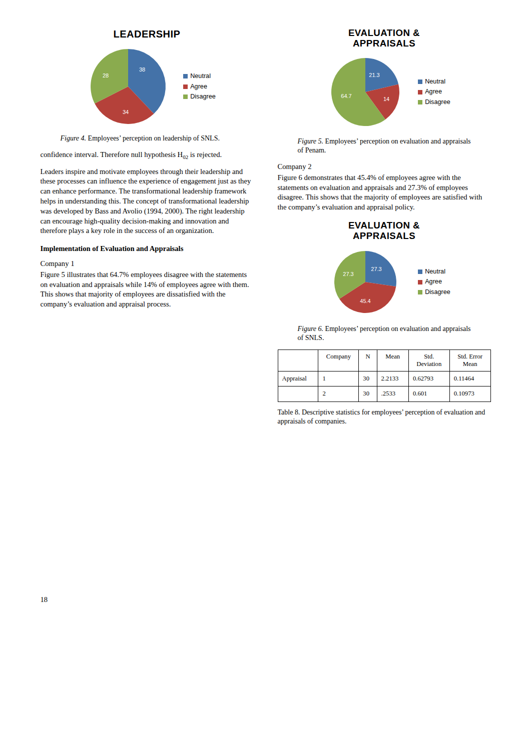LEADERSHIP
38 34 28
Neutral
Agree
Disagree
Figure 4. Employees’ perception on leadership of SNLS.
confidence interval. Therefore null hypothesis H02 is rejected.
Leaders inspire and motivate employees through their leadership and these processes can influence the experience of engagement just as they can enhance performance. The transformational leadership framework helps in understanding this. The concept of transformational leadership was developed by Bass and Avolio (1994, 2000). The right leadership can encourage high-quality decision-making and innovation and therefore plays a key role in the success of an organization.
Implementation of Evaluation and Appraisals
Company 1
Figure 5 illustrates that 64.7% employees disagree with the statements on evaluation and appraisals while 14% of employees agree with them. This shows that majority of employees are dissatisfied with the company’s evaluation and appraisal process.
EVALUATION &
APPRAISALS
21.3 14 64.7
Neutral
Agree
Disagree
Figure 5. Employees’ perception on evaluation and appraisals of Penam.
Company 2
Figure 6 demonstrates that 45.4% of employees agree with the statements on evaluation and appraisals and 27.3% of employees disagree. This shows that the majority of employees are satisfied with the company’s evaluation and appraisal policy.
EVALUATION &
APPRAISALS
27.3 45.4 27.3
Neutral
Agree
Disagree
Figure 6. Employees’ perception on evaluation and appraisals of SNLS.
| | Company | N | Mean | Std. Deviation | Std. Error Mean |
| --- | --- | --- | --- | --- | --- |
| Appraisal | 1 | 30 | 2.2133 | 0.62793 | 0.11464 |
| | 2 | 30 | .2533 | 0.601 | 0.10973 |
Table 8. Descriptive statistics for employees’ perception of evaluation and appraisals of companies.
18